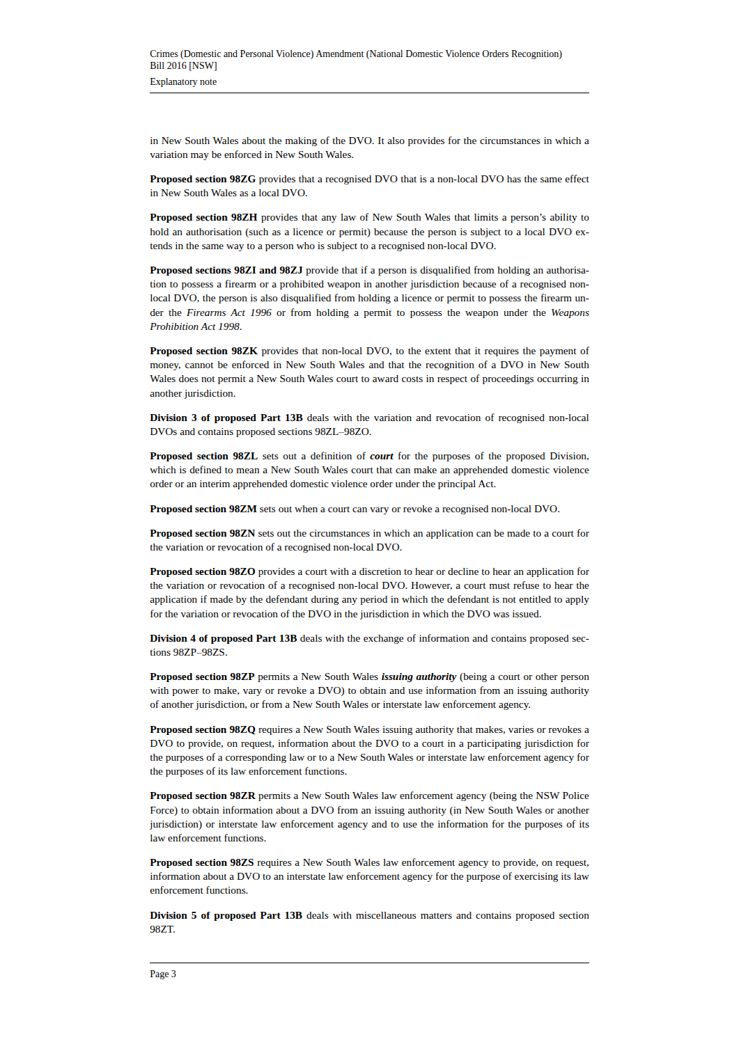Crimes (Domestic and Personal Violence) Amendment (National Domestic Violence Orders Recognition)
Bill 2016 [NSW]
Explanatory note
in New South Wales about the making of the DVO. It also provides for the circumstances in which a variation may be enforced in New South Wales.
Proposed section 98ZG provides that a recognised DVO that is a non-local DVO has the same effect in New South Wales as a local DVO.
Proposed section 98ZH provides that any law of New South Wales that limits a person’s ability to hold an authorisation (such as a licence or permit) because the person is subject to a local DVO extends in the same way to a person who is subject to a recognised non-local DVO.
Proposed sections 98ZI and 98ZJ provide that if a person is disqualified from holding an authorisation to possess a firearm or a prohibited weapon in another jurisdiction because of a recognised non-local DVO, the person is also disqualified from holding a licence or permit to possess the firearm under the Firearms Act 1996 or from holding a permit to possess the weapon under the Weapons Prohibition Act 1998.
Proposed section 98ZK provides that non-local DVO, to the extent that it requires the payment of money, cannot be enforced in New South Wales and that the recognition of a DVO in New South Wales does not permit a New South Wales court to award costs in respect of proceedings occurring in another jurisdiction.
Division 3 of proposed Part 13B deals with the variation and revocation of recognised non-local DVOs and contains proposed sections 98ZL–98ZO.
Proposed section 98ZL sets out a definition of court for the purposes of the proposed Division, which is defined to mean a New South Wales court that can make an apprehended domestic violence order or an interim apprehended domestic violence order under the principal Act.
Proposed section 98ZM sets out when a court can vary or revoke a recognised non-local DVO.
Proposed section 98ZN sets out the circumstances in which an application can be made to a court for the variation or revocation of a recognised non-local DVO.
Proposed section 98ZO provides a court with a discretion to hear or decline to hear an application for the variation or revocation of a recognised non-local DVO. However, a court must refuse to hear the application if made by the defendant during any period in which the defendant is not entitled to apply for the variation or revocation of the DVO in the jurisdiction in which the DVO was issued.
Division 4 of proposed Part 13B deals with the exchange of information and contains proposed sections 98ZP–98ZS.
Proposed section 98ZP permits a New South Wales issuing authority (being a court or other person with power to make, vary or revoke a DVO) to obtain and use information from an issuing authority of another jurisdiction, or from a New South Wales or interstate law enforcement agency.
Proposed section 98ZQ requires a New South Wales issuing authority that makes, varies or revokes a DVO to provide, on request, information about the DVO to a court in a participating jurisdiction for the purposes of a corresponding law or to a New South Wales or interstate law enforcement agency for the purposes of its law enforcement functions.
Proposed section 98ZR permits a New South Wales law enforcement agency (being the NSW Police Force) to obtain information about a DVO from an issuing authority (in New South Wales or another jurisdiction) or interstate law enforcement agency and to use the information for the purposes of its law enforcement functions.
Proposed section 98ZS requires a New South Wales law enforcement agency to provide, on request, information about a DVO to an interstate law enforcement agency for the purpose of exercising its law enforcement functions.
Division 5 of proposed Part 13B deals with miscellaneous matters and contains proposed section 98ZT.
Page 3